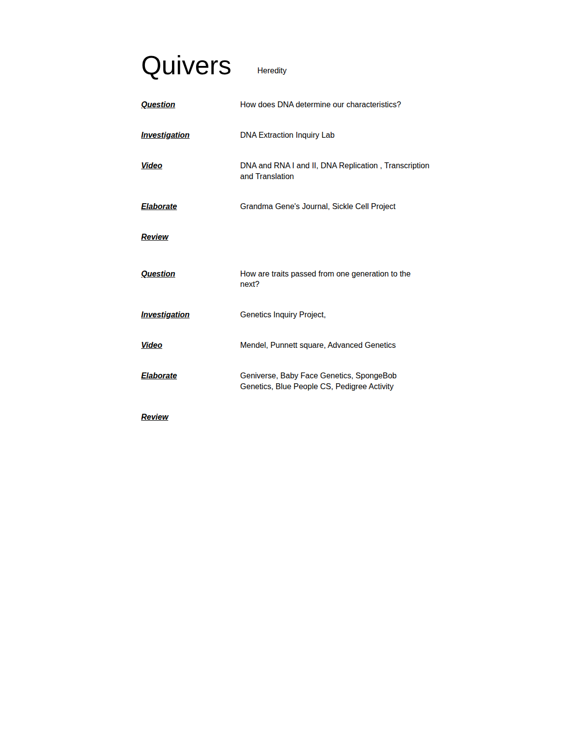Quivers
Heredity
| Question | How does DNA determine our characteristics? |
| Investigation | DNA Extraction Inquiry Lab |
| Video | DNA and RNA I and II, DNA Replication , Transcription and Translation |
| Elaborate | Grandma Gene's Journal, Sickle Cell Project |
| Review | |
| Question | How are traits passed from one generation to the next? |
| Investigation | Genetics Inquiry Project, |
| Video | Mendel, Punnett square, Advanced Genetics |
| Elaborate | Geniverse, Baby Face Genetics, SpongeBob Genetics, Blue People CS, Pedigree Activity |
| Review | |